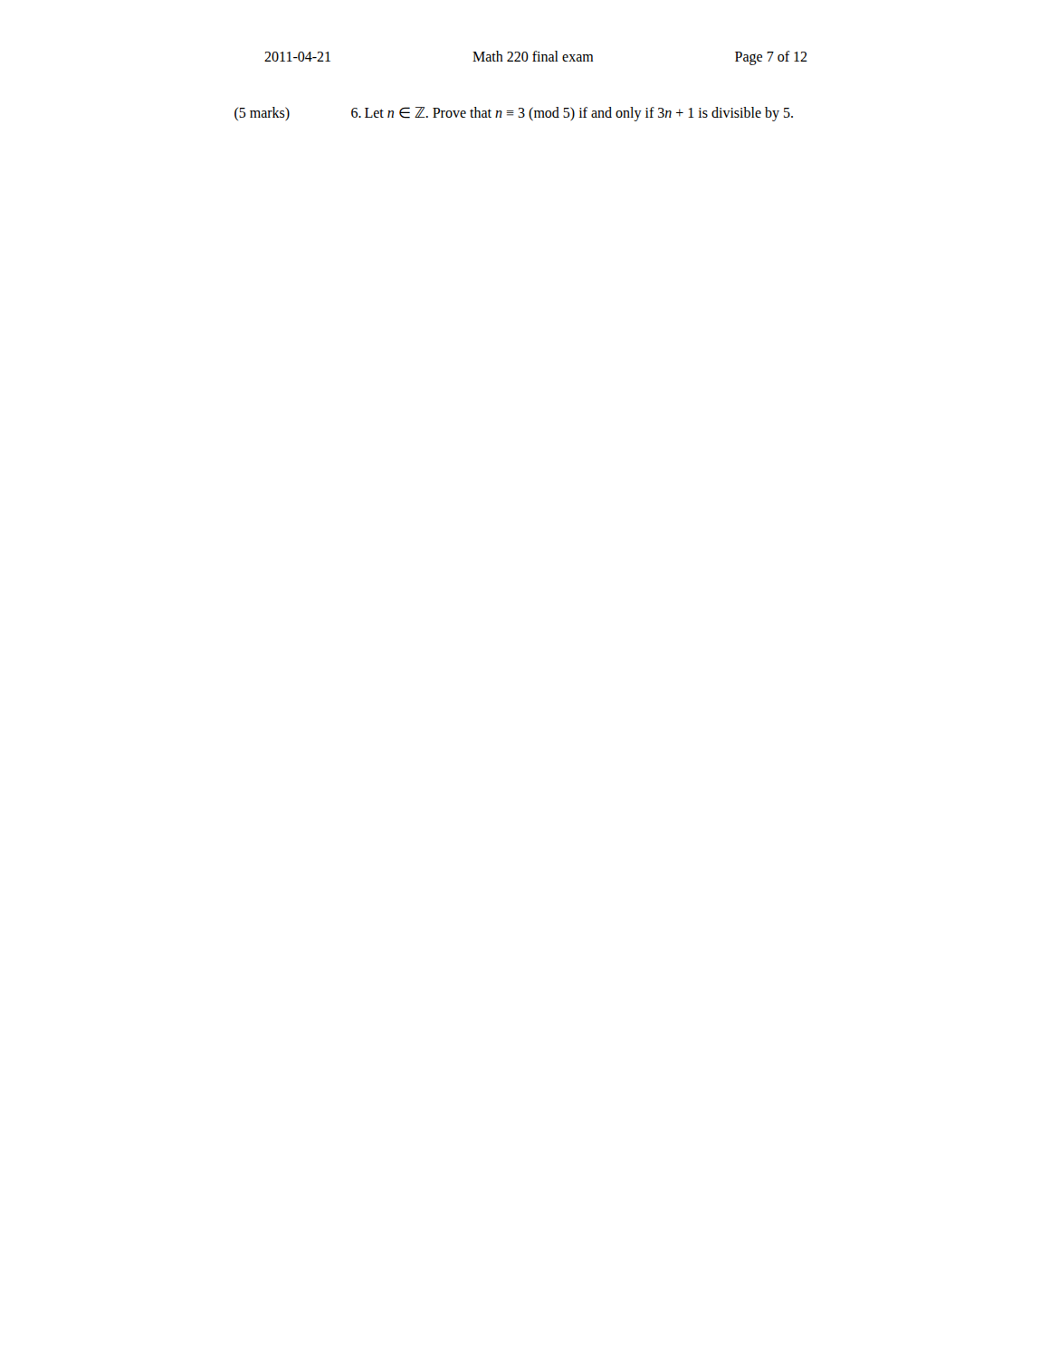2011-04-21
Math 220 final exam
Page 7 of 12
(5 marks)
6.
Let n ∈ ℤ. Prove that n ≡ 3 (mod 5) if and only if 3n + 1 is divisible by 5.